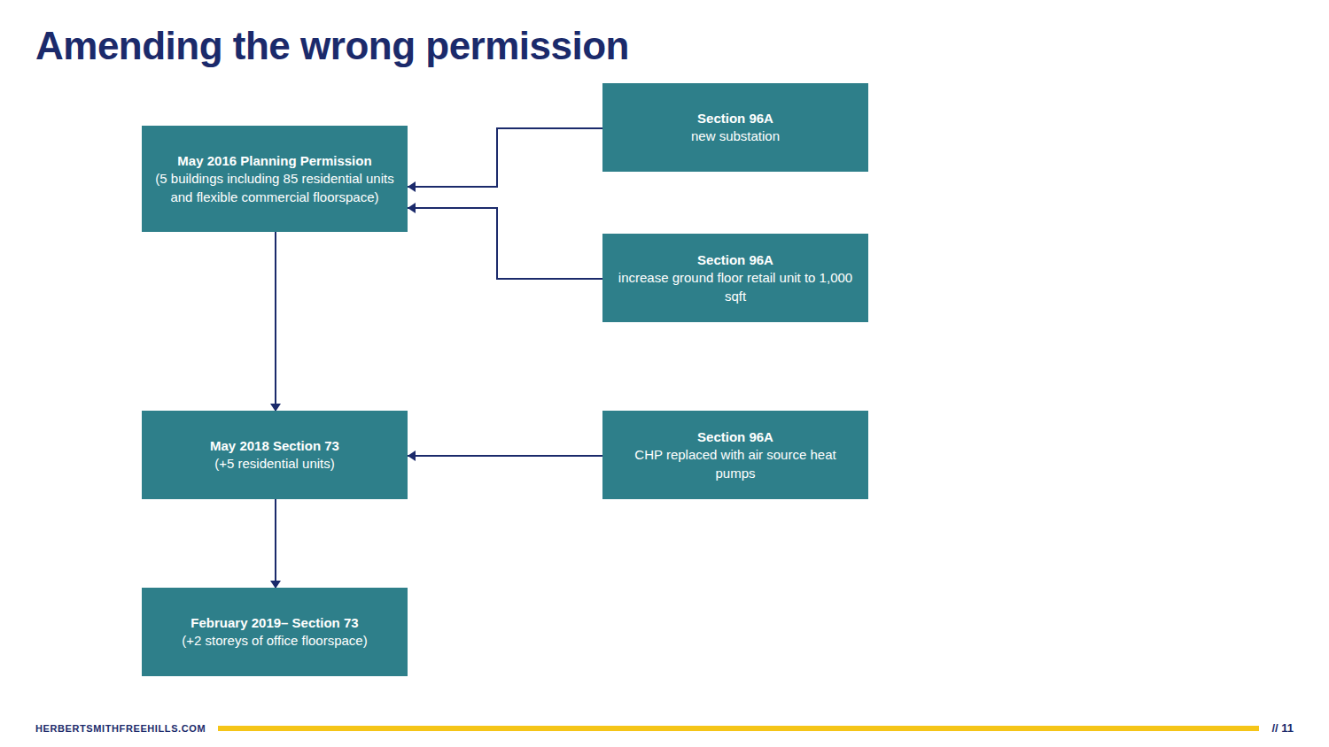Amending the wrong permission
May 2016 Planning Permission (5 buildings including 85 residential units and flexible commercial floorspace)
May 2018 Section 73 (+5 residential units)
February 2019– Section 73 (+2 storeys of office floorspace)
Section 96A new substation
Section 96A increase ground floor retail unit to 1,000 sqft
Section 96A CHP replaced with air source heat pumps
HERBERTSMITHFREEHILLS.COM
// 11